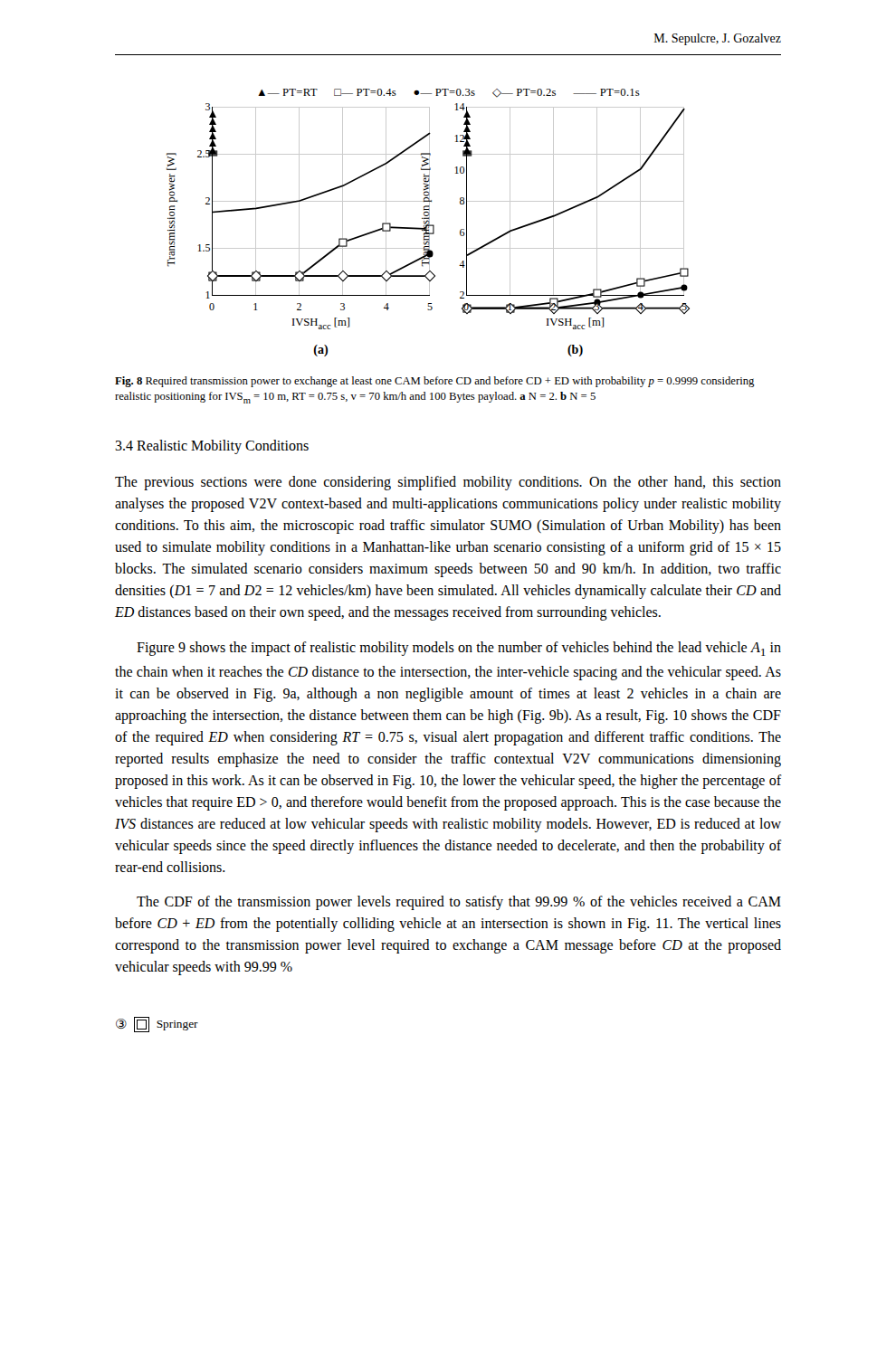M. Sepulcre, J. Gozalvez
▲— PT=RT □— PT=0.4s ●— PT=0.3s ◇— PT=0.2s —— PT=0.1s
Transmission power [W]
3 2.5 2 1.5 1
0 1 2 3 4 5
IVSHacc [m]
(a)
Transmission power [W]
14 12 10 8 6 4 2
0 1 2 3 4 5
IVSHacc [m]
(b)
Fig. 8 Required transmission power to exchange at least one CAM before CD and before CD + ED with probability p = 0.9999 considering realistic positioning for IVSm = 10 m, RT = 0.75 s, v = 70 km/h and 100 Bytes payload. a N = 2. b N = 5
3.4 Realistic Mobility Conditions
The previous sections were done considering simplified mobility conditions. On the other hand, this section analyses the proposed V2V context-based and multi-applications communications policy under realistic mobility conditions. To this aim, the microscopic road traffic simulator SUMO (Simulation of Urban Mobility) has been used to simulate mobility conditions in a Manhattan-like urban scenario consisting of a uniform grid of 15 × 15 blocks. The simulated scenario considers maximum speeds between 50 and 90 km/h. In addition, two traffic densities (D1 = 7 and D2 = 12 vehicles/km) have been simulated. All vehicles dynamically calculate their CD and ED distances based on their own speed, and the messages received from surrounding vehicles.
Figure 9 shows the impact of realistic mobility models on the number of vehicles behind the lead vehicle A1 in the chain when it reaches the CD distance to the intersection, the inter-vehicle spacing and the vehicular speed. As it can be observed in Fig. 9a, although a non negligible amount of times at least 2 vehicles in a chain are approaching the intersection, the distance between them can be high (Fig. 9b). As a result, Fig. 10 shows the CDF of the required ED when considering RT = 0.75 s, visual alert propagation and different traffic conditions. The reported results emphasize the need to consider the traffic contextual V2V communications dimensioning proposed in this work. As it can be observed in Fig. 10, the lower the vehicular speed, the higher the percentage of vehicles that require ED > 0, and therefore would benefit from the proposed approach. This is the case because the IVS distances are reduced at low vehicular speeds with realistic mobility models. However, ED is reduced at low vehicular speeds since the speed directly influences the distance needed to decelerate, and then the probability of rear-end collisions.
The CDF of the transmission power levels required to satisfy that 99.99 % of the vehicles received a CAM before CD + ED from the potentially colliding vehicle at an intersection is shown in Fig. 11. The vertical lines correspond to the transmission power level required to exchange a CAM message before CD at the proposed vehicular speeds with 99.99 %
③ Springer